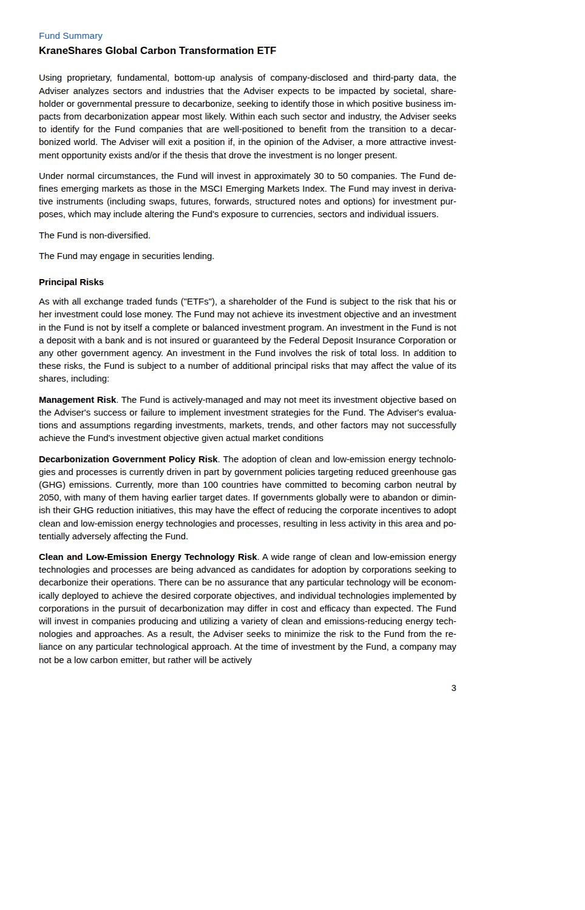Fund Summary
KraneShares Global Carbon Transformation ETF
Using proprietary, fundamental, bottom-up analysis of company-disclosed and third-party data, the Adviser analyzes sectors and industries that the Adviser expects to be impacted by societal, shareholder or governmental pressure to decarbonize, seeking to identify those in which positive business impacts from decarbonization appear most likely. Within each such sector and industry, the Adviser seeks to identify for the Fund companies that are well-positioned to benefit from the transition to a decarbonized world. The Adviser will exit a position if, in the opinion of the Adviser, a more attractive investment opportunity exists and/or if the thesis that drove the investment is no longer present.
Under normal circumstances, the Fund will invest in approximately 30 to 50 companies. The Fund defines emerging markets as those in the MSCI Emerging Markets Index. The Fund may invest in derivative instruments (including swaps, futures, forwards, structured notes and options) for investment purposes, which may include altering the Fund's exposure to currencies, sectors and individual issuers.
The Fund is non-diversified.
The Fund may engage in securities lending.
Principal Risks
As with all exchange traded funds ("ETFs"), a shareholder of the Fund is subject to the risk that his or her investment could lose money. The Fund may not achieve its investment objective and an investment in the Fund is not by itself a complete or balanced investment program. An investment in the Fund is not a deposit with a bank and is not insured or guaranteed by the Federal Deposit Insurance Corporation or any other government agency. An investment in the Fund involves the risk of total loss. In addition to these risks, the Fund is subject to a number of additional principal risks that may affect the value of its shares, including:
Management Risk. The Fund is actively-managed and may not meet its investment objective based on the Adviser's success or failure to implement investment strategies for the Fund. The Adviser's evaluations and assumptions regarding investments, markets, trends, and other factors may not successfully achieve the Fund's investment objective given actual market conditions
Decarbonization Government Policy Risk. The adoption of clean and low-emission energy technologies and processes is currently driven in part by government policies targeting reduced greenhouse gas (GHG) emissions. Currently, more than 100 countries have committed to becoming carbon neutral by 2050, with many of them having earlier target dates. If governments globally were to abandon or diminish their GHG reduction initiatives, this may have the effect of reducing the corporate incentives to adopt clean and low-emission energy technologies and processes, resulting in less activity in this area and potentially adversely affecting the Fund.
Clean and Low-Emission Energy Technology Risk. A wide range of clean and low-emission energy technologies and processes are being advanced as candidates for adoption by corporations seeking to decarbonize their operations. There can be no assurance that any particular technology will be economically deployed to achieve the desired corporate objectives, and individual technologies implemented by corporations in the pursuit of decarbonization may differ in cost and efficacy than expected. The Fund will invest in companies producing and utilizing a variety of clean and emissions-reducing energy technologies and approaches. As a result, the Adviser seeks to minimize the risk to the Fund from the reliance on any particular technological approach. At the time of investment by the Fund, a company may not be a low carbon emitter, but rather will be actively
3